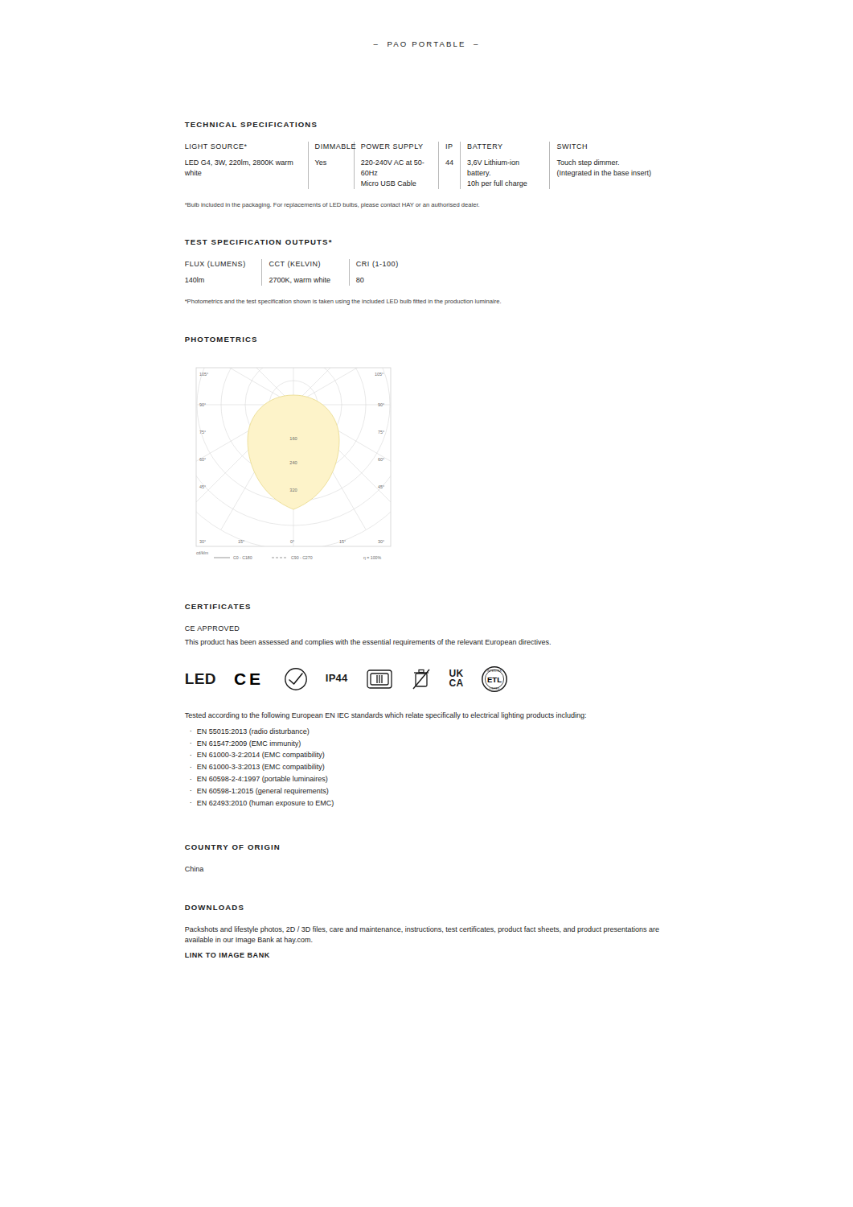– PAO PORTABLE –
Technical Specifications
| Light source* | Dimmable | Power supply | IP | Battery | Switch |
| --- | --- | --- | --- | --- | --- |
| LED G4, 3W, 220lm, 2800K warm white | Yes | 220-240V AC at 50-60Hz Micro USB Cable | 44 | 3,6V Lithium-ion battery. 10h per full charge | Touch step dimmer. (Integrated in the base insert) |
*Bulb included in the packaging. For replacements of LED bulbs, please contact HAY or an authorised dealer.
Test Specification Outputs*
| Flux (lumens) | CCT (Kelvin) | CRI (1-100) |
| --- | --- | --- |
| 140lm | 2700K, warm white | 80 |
*Photometrics and the test specification shown is taken using the included LED bulb fitted in the production luminaire.
Photometrics
160 240 320 105° 105° 90° 90° 75° 75° 60° 60° 45° 45° 30° 30° 15° 0° 15° cd/klm C0 - C180 C90 - C270 η = 100%
Certificates
CE APPROVED
This product has been assessed and complies with the essential requirements of the relevant European directives.
LED C E IP44 UK
CA ETL INTERTEK LISTED
Tested according to the following European EN IEC standards which relate specifically to electrical lighting products including:
EN 55015:2013 (radio disturbance)
EN 61547:2009 (EMC immunity)
EN 61000-3-2:2014 (EMC compatibility)
EN 61000-3-3:2013 (EMC compatibility)
EN 60598-2-4:1997 (portable luminaires)
EN 60598-1:2015 (general requirements)
EN 62493:2010 (human exposure to EMC)
Country of Origin
China
Downloads
Packshots and lifestyle photos, 2D / 3D files, care and maintenance, instructions, test certificates, product fact sheets, and product presentations are available in our Image Bank at hay.com.
Link to Image Bank